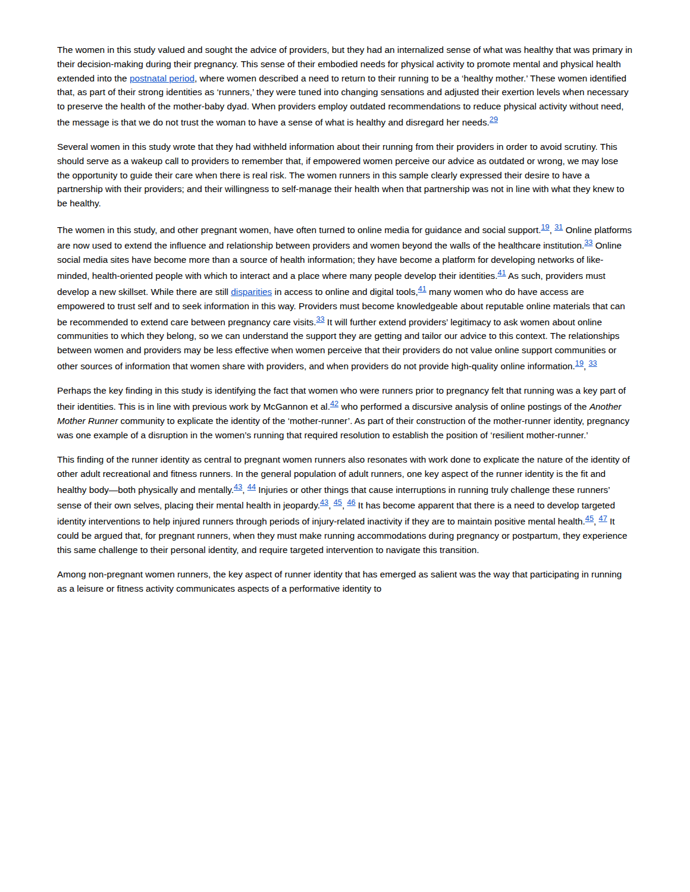The women in this study valued and sought the advice of providers, but they had an internalized sense of what was healthy that was primary in their decision-making during their pregnancy. This sense of their embodied needs for physical activity to promote mental and physical health extended into the postnatal period, where women described a need to return to their running to be a ‘healthy mother.’ These women identified that, as part of their strong identities as ‘runners,’ they were tuned into changing sensations and adjusted their exertion levels when necessary to preserve the health of the mother-baby dyad. When providers employ outdated recommendations to reduce physical activity without need, the message is that we do not trust the woman to have a sense of what is healthy and disregard her needs.29
Several women in this study wrote that they had withheld information about their running from their providers in order to avoid scrutiny. This should serve as a wakeup call to providers to remember that, if empowered women perceive our advice as outdated or wrong, we may lose the opportunity to guide their care when there is real risk. The women runners in this sample clearly expressed their desire to have a partnership with their providers; and their willingness to self-manage their health when that partnership was not in line with what they knew to be healthy.
The women in this study, and other pregnant women, have often turned to online media for guidance and social support.19, 31 Online platforms are now used to extend the influence and relationship between providers and women beyond the walls of the healthcare institution.33 Online social media sites have become more than a source of health information; they have become a platform for developing networks of like-minded, health-oriented people with which to interact and a place where many people develop their identities.41 As such, providers must develop a new skillset. While there are still disparities in access to online and digital tools,41 many women who do have access are empowered to trust self and to seek information in this way. Providers must become knowledgeable about reputable online materials that can be recommended to extend care between pregnancy care visits.33 It will further extend providers’ legitimacy to ask women about online communities to which they belong, so we can understand the support they are getting and tailor our advice to this context. The relationships between women and providers may be less effective when women perceive that their providers do not value online support communities or other sources of information that women share with providers, and when providers do not provide high-quality online information.19, 33
Perhaps the key finding in this study is identifying the fact that women who were runners prior to pregnancy felt that running was a key part of their identities. This is in line with previous work by McGannon et al.42 who performed a discursive analysis of online postings of the Another Mother Runner community to explicate the identity of the ‘mother-runner’. As part of their construction of the mother-runner identity, pregnancy was one example of a disruption in the women’s running that required resolution to establish the position of ‘resilient mother-runner.’
This finding of the runner identity as central to pregnant women runners also resonates with work done to explicate the nature of the identity of other adult recreational and fitness runners. In the general population of adult runners, one key aspect of the runner identity is the fit and healthy body—both physically and mentally.43, 44 Injuries or other things that cause interruptions in running truly challenge these runners’ sense of their own selves, placing their mental health in jeopardy.43, 45, 46 It has become apparent that there is a need to develop targeted identity interventions to help injured runners through periods of injury-related inactivity if they are to maintain positive mental health.45, 47 It could be argued that, for pregnant runners, when they must make running accommodations during pregnancy or postpartum, they experience this same challenge to their personal identity, and require targeted intervention to navigate this transition.
Among non-pregnant women runners, the key aspect of runner identity that has emerged as salient was the way that participating in running as a leisure or fitness activity communicates aspects of a performative identity to